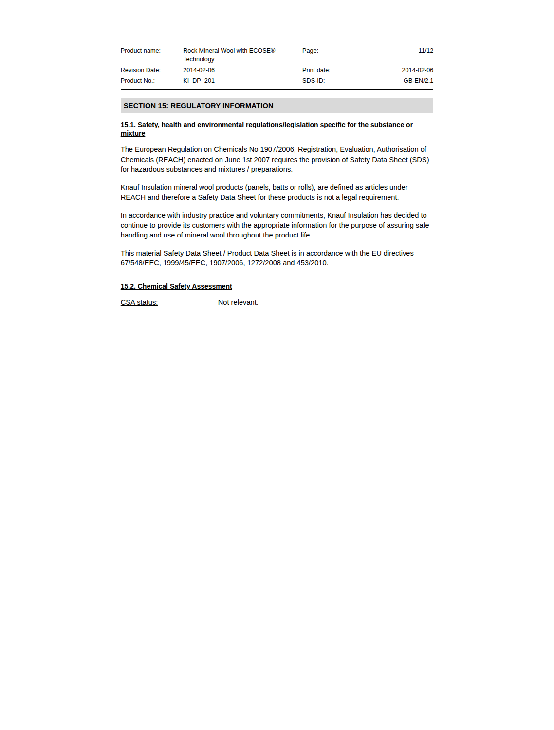| Product name: | Rock Mineral Wool with ECOSE® Technology | Page: | 11/12 |
| Revision Date: | 2014-02-06 | Print date: | 2014-02-06 |
| Product No.: | KI_DP_201 | SDS-ID: | GB-EN/2.1 |
SECTION 15: REGULATORY INFORMATION
15.1. Safety, health and environmental regulations/legislation specific for the substance or mixture
The European Regulation on Chemicals No 1907/2006, Registration, Evaluation, Authorisation of Chemicals (REACH) enacted on June 1st 2007 requires the provision of Safety Data Sheet (SDS) for hazardous substances and mixtures / preparations.
Knauf Insulation mineral wool products (panels, batts or rolls), are defined as articles under REACH and therefore a Safety Data Sheet for these products is not a legal requirement.
In accordance with industry practice and voluntary commitments, Knauf Insulation has decided to continue to provide its customers with the appropriate information for the purpose of assuring safe handling and use of mineral wool throughout the product life.
This material Safety Data Sheet / Product Data Sheet is in accordance with the EU directives 67/548/EEC, 1999/45/EEC, 1907/2006, 1272/2008 and 453/2010.
15.2. Chemical Safety Assessment
CSA status:
Not relevant.